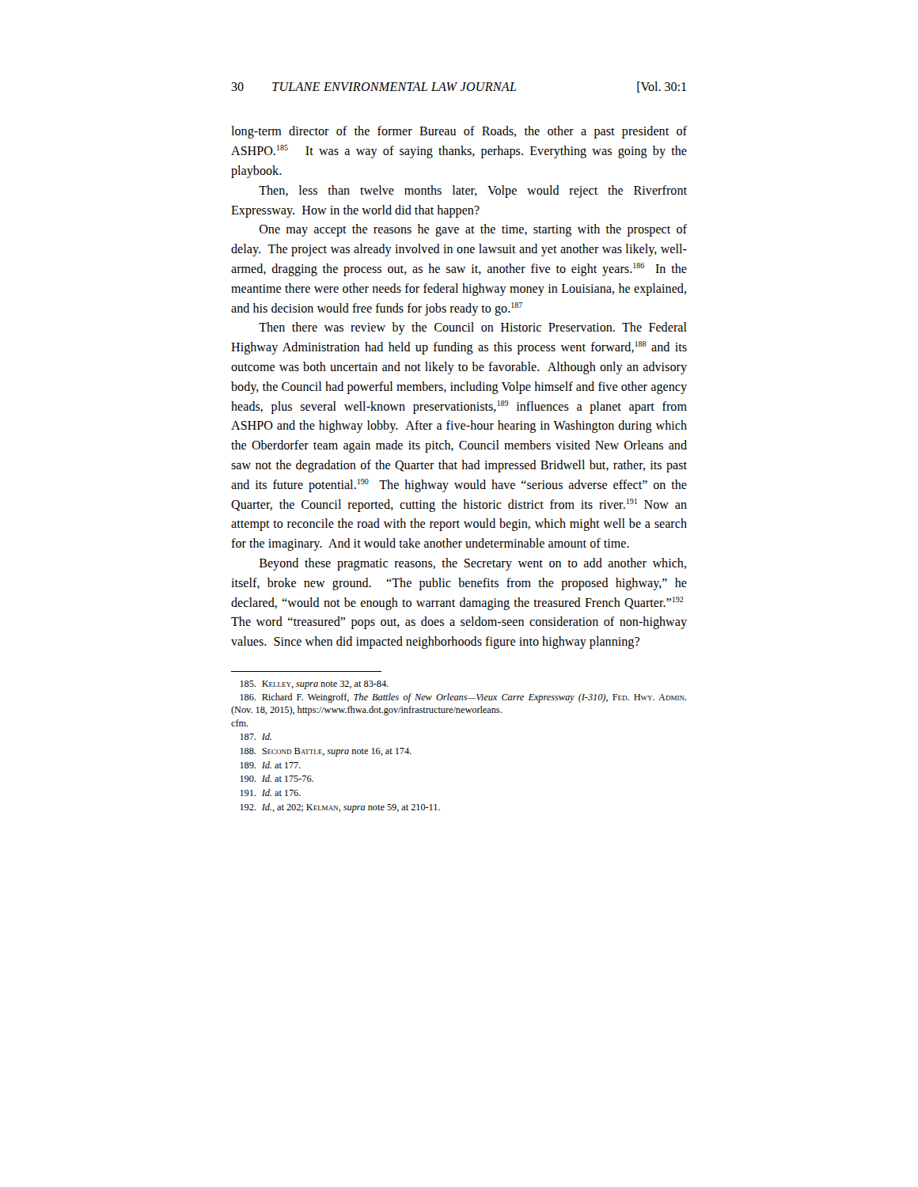30 TULANE ENVIRONMENTAL LAW JOURNAL [Vol. 30:1
long-term director of the former Bureau of Roads, the other a past president of ASHPO.185 It was a way of saying thanks, perhaps. Everything was going by the playbook.
Then, less than twelve months later, Volpe would reject the Riverfront Expressway. How in the world did that happen?
One may accept the reasons he gave at the time, starting with the prospect of delay. The project was already involved in one lawsuit and yet another was likely, well-armed, dragging the process out, as he saw it, another five to eight years.186 In the meantime there were other needs for federal highway money in Louisiana, he explained, and his decision would free funds for jobs ready to go.187
Then there was review by the Council on Historic Preservation. The Federal Highway Administration had held up funding as this process went forward,188 and its outcome was both uncertain and not likely to be favorable. Although only an advisory body, the Council had powerful members, including Volpe himself and five other agency heads, plus several well-known preservationists,189 influences a planet apart from ASHPO and the highway lobby. After a five-hour hearing in Washington during which the Oberdorfer team again made its pitch, Council members visited New Orleans and saw not the degradation of the Quarter that had impressed Bridwell but, rather, its past and its future potential.190 The highway would have “serious adverse effect” on the Quarter, the Council reported, cutting the historic district from its river.191 Now an attempt to reconcile the road with the report would begin, which might well be a search for the imaginary. And it would take another undeterminable amount of time.
Beyond these pragmatic reasons, the Secretary went on to add another which, itself, broke new ground. “The public benefits from the proposed highway,” he declared, “would not be enough to warrant damaging the treasured French Quarter.”192 The word “treasured” pops out, as does a seldom-seen consideration of non-highway values. Since when did impacted neighborhoods figure into highway planning?
185. Kelley, supra note 32, at 83-84.
186. Richard F. Weingroff, The Battles of New Orleans—Vieux Carre Expressway (I-310), Fed. Hwy. Admin. (Nov. 18, 2015), https://www.fhwa.dot.gov/infrastructure/neworleans.cfm.
187. Id.
188. Second Battle, supra note 16, at 174.
189. Id. at 177.
190. Id. at 175-76.
191. Id. at 176.
192. Id., at 202; Kelman, supra note 59, at 210-11.